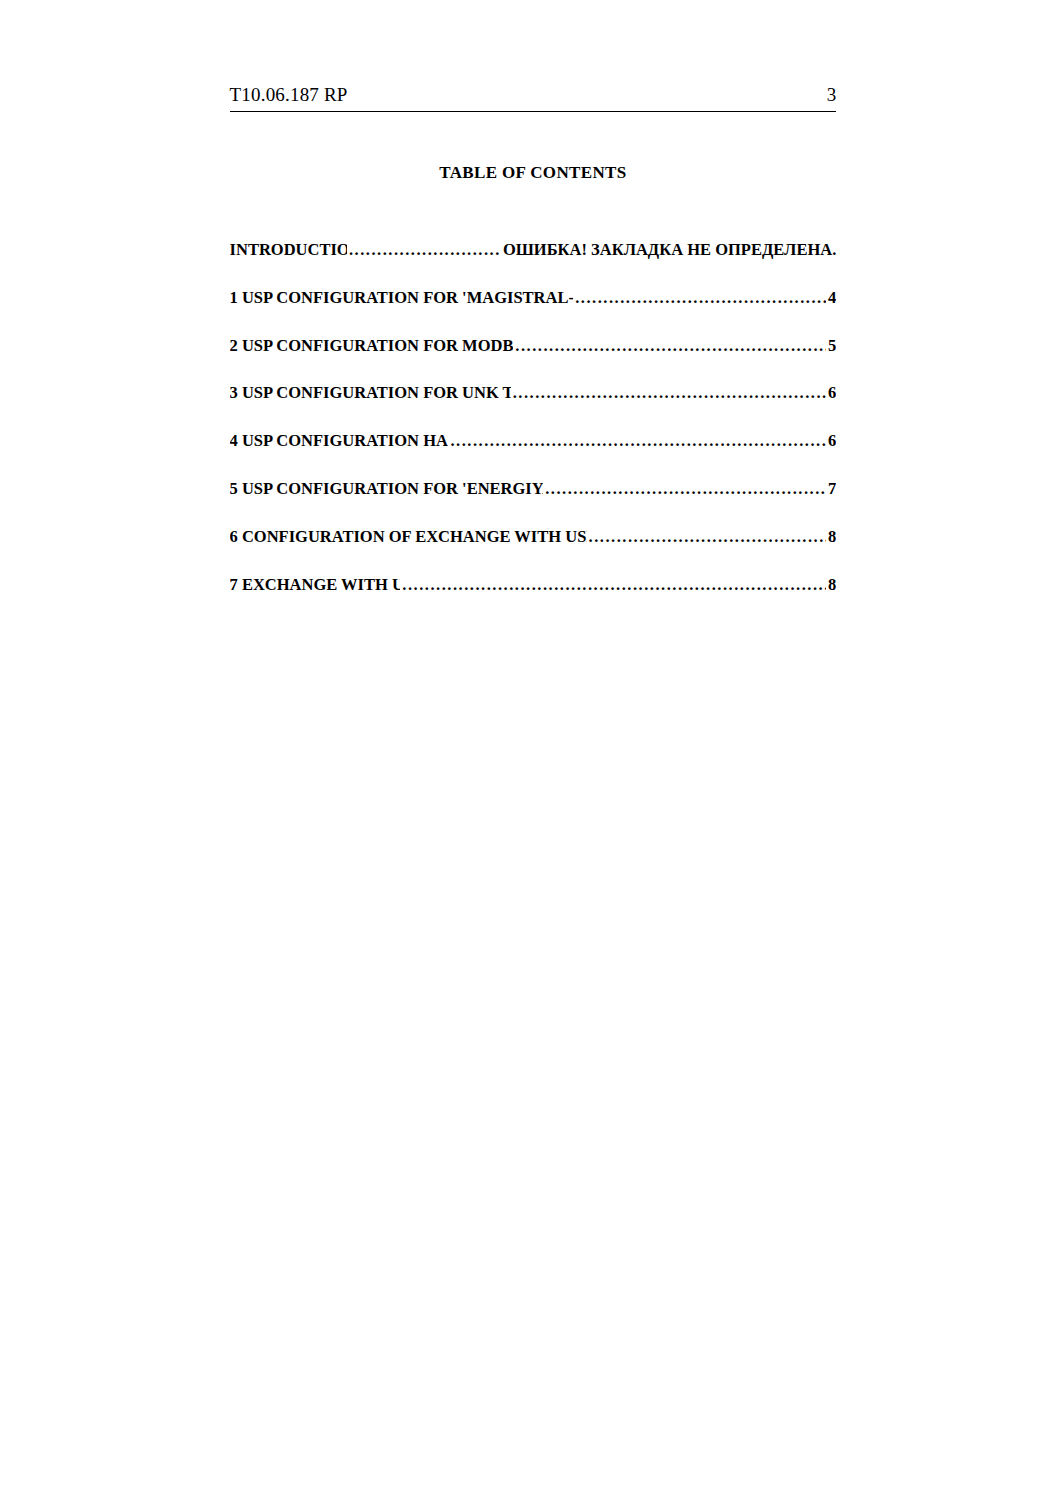T10.06.187 RP 3
TABLE OF CONTENTS
INTRODUCTION .............................. ОШИБКА! ЗАКЛАДКА НЕ ОПРЕДЕЛЕНА.
1 USP CONFIGURATION FOR 'MAGISTRAL-1' .............................................. 4
2 USP CONFIGURATION FOR MODBUS ........................................................... 5
3 USP CONFIGURATION FOR UNK TM ........................................................... 6
4 USP CONFIGURATION HART ......................................................................... 6
5 USP CONFIGURATION FOR 'ENERGIYA' .................................................... 7
6 CONFIGURATION OF EXCHANGE WITH USP ........................................... 8
7 EXCHANGE WITH USP ..................................................................................... 8